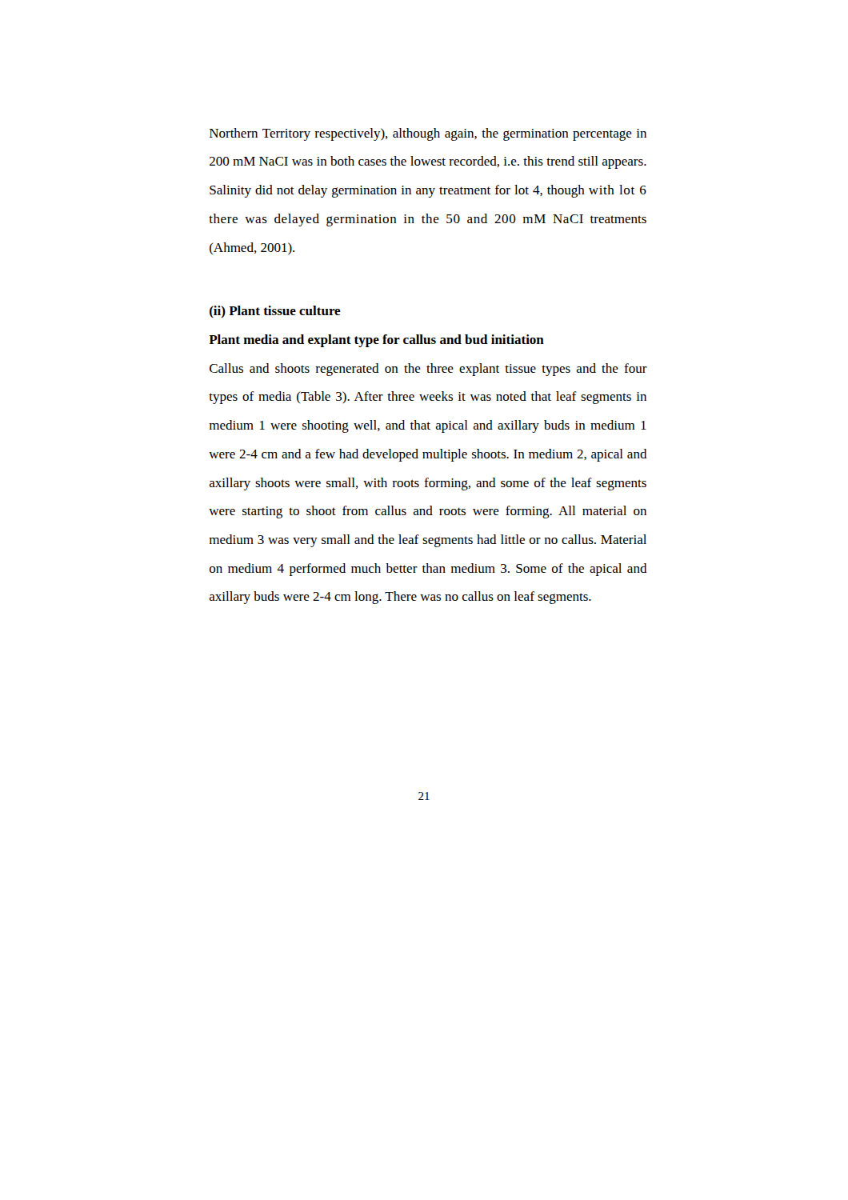Northern Territory respectively), although again, the germination percentage in 200 mM NaCI was in both cases the lowest recorded, i.e. this trend still appears. Salinity did not delay germination in any treatment for lot 4, though with lot 6 there was delayed germination in the 50 and 200 mM NaCI treatments (Ahmed, 2001).
(ii) Plant tissue culture
Plant media and explant type for callus and bud initiation
Callus and shoots regenerated on the three explant tissue types and the four types of media (Table 3). After three weeks it was noted that leaf segments in medium 1 were shooting well, and that apical and axillary buds in medium 1 were 2-4 cm and a few had developed multiple shoots. In medium 2, apical and axillary shoots were small, with roots forming, and some of the leaf segments were starting to shoot from callus and roots were forming. All material on medium 3 was very small and the leaf segments had little or no callus. Material on medium 4 performed much better than medium 3. Some of the apical and axillary buds were 2-4 cm long. There was no callus on leaf segments.
21